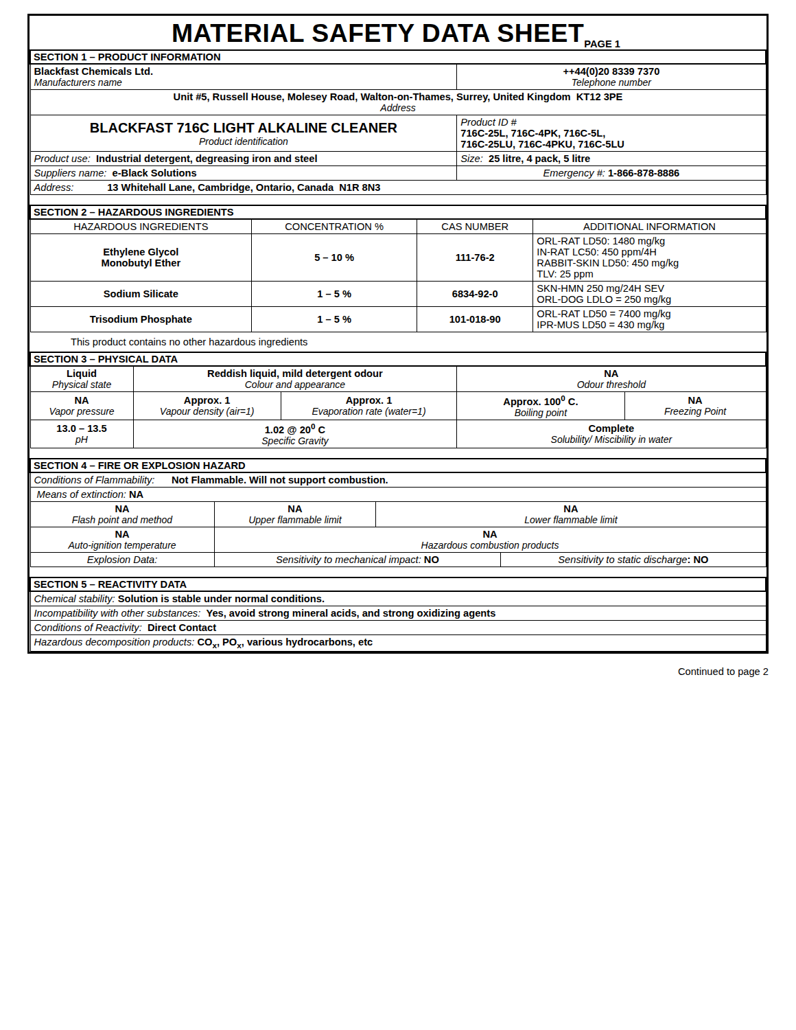MATERIAL SAFETY DATA SHEET
PAGE 1
| SECTION 1 – PRODUCT INFORMATION |
| Blackfast Chemicals Ltd. Manufacturers name | ++44(0)20 8339 7370 Telephone number |
| Unit #5, Russell House, Molesey Road, Walton-on-Thames, Surrey, United Kingdom KT12 3PE Address |
| BLACKFAST 716C LIGHT ALKALINE CLEANER Product identification | Product ID # 716C-25L, 716C-4PK, 716C-5L, 716C-25LU, 716C-4PKU, 716C-5LU |
| Product use: Industrial detergent, degreasing iron and steel | Size: 25 litre, 4 pack, 5 litre |
| Suppliers name: e-Black Solutions | Emergency #: 1-866-878-8886 |
| Address: 13 Whitehall Lane, Cambridge, Ontario, Canada N1R 8N3 |
| SECTION 2 – HAZARDOUS INGREDIENTS |
| HAZARDOUS INGREDIENTS | CONCENTRATION % | CAS NUMBER | ADDITIONAL INFORMATION |
| Ethylene Glycol Monobutyl Ether | 5 – 10 % | 111-76-2 | ORL-RAT LD50: 1480 mg/kg IN-RAT LC50: 450 ppm/4H RABBIT-SKIN LD50: 450 mg/kg TLV: 25 ppm |
| Sodium Silicate | 1 – 5 % | 6834-92-0 | SKN-HMN 250 mg/24H SEV ORL-DOG LDLO = 250 mg/kg |
| Trisodium Phosphate | 1 – 5 % | 101-018-90 | ORL-RAT LD50 = 7400 mg/kg IPR-MUS LD50 = 430 mg/kg |
This product contains no other hazardous ingredients
| SECTION 3 – PHYSICAL DATA |
| Liquid Physical state | Reddish liquid, mild detergent odour Colour and appearance | NA Odour threshold |
| NA Vapor pressure | Approx. 1 Vapour density (air=1) | Approx. 1 Evaporation rate (water=1) | Approx. 100 0 C. Boiling point | NA Freezing Point |
| 13.0 – 13.5 pH | 1.02 @ 20 0 C Specific Gravity | Complete Solubility/ Miscibility in water |
| SECTION 4 – FIRE OR EXPLOSION HAZARD |
| Conditions of Flammability: Not Flammable. Will not support combustion. |
| Means of extinction: NA |
| NA Flash point and method | NA Upper flammable limit | NA Lower flammable limit |
| NA Auto-ignition temperature | NA Hazardous combustion products |
| Explosion Data: | / Sensitivity to mechanical impact: NO / Sensitivity to static discharge : NO / |
| SECTION 5 – REACTIVITY DATA |
| Chemical stability: Solution is stable under normal conditions. |
| Incompatibility with other substances: Yes, avoid strong mineral acids, and strong oxidizing agents |
| Conditions of Reactivity: Direct Contact |
| Hazardous decomposition products: CO x , PO x , various hydrocarbons, etc |
Continued to page 2